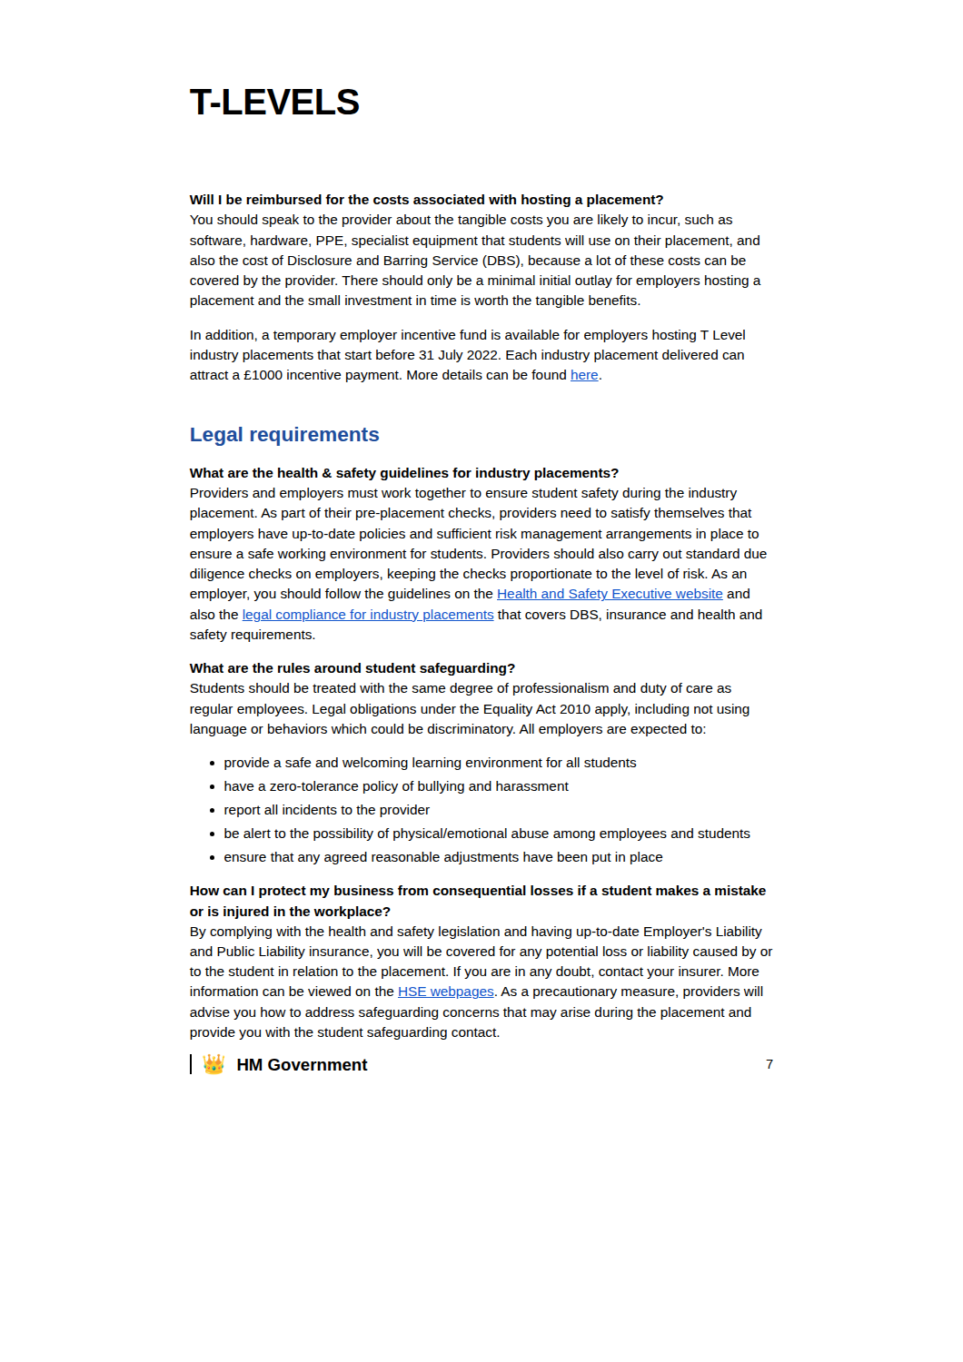T-LEVELS
Will I be reimbursed for the costs associated with hosting a placement?
You should speak to the provider about the tangible costs you are likely to incur, such as software, hardware, PPE, specialist equipment that students will use on their placement, and also the cost of Disclosure and Barring Service (DBS), because a lot of these costs can be covered by the provider. There should only be a minimal initial outlay for employers hosting a placement and the small investment in time is worth the tangible benefits.
In addition, a temporary employer incentive fund is available for employers hosting T Level industry placements that start before 31 July 2022. Each industry placement delivered can attract a £1000 incentive payment. More details can be found here.
Legal requirements
What are the health & safety guidelines for industry placements?
Providers and employers must work together to ensure student safety during the industry placement. As part of their pre-placement checks, providers need to satisfy themselves that employers have up-to-date policies and sufficient risk management arrangements in place to ensure a safe working environment for students. Providers should also carry out standard due diligence checks on employers, keeping the checks proportionate to the level of risk. As an employer, you should follow the guidelines on the Health and Safety Executive website and also the legal compliance for industry placements that covers DBS, insurance and health and safety requirements.
What are the rules around student safeguarding?
Students should be treated with the same degree of professionalism and duty of care as regular employees. Legal obligations under the Equality Act 2010 apply, including not using language or behaviors which could be discriminatory. All employers are expected to:
provide a safe and welcoming learning environment for all students
have a zero-tolerance policy of bullying and harassment
report all incidents to the provider
be alert to the possibility of physical/emotional abuse among employees and students
ensure that any agreed reasonable adjustments have been put in place
How can I protect my business from consequential losses if a student makes a mistake or is injured in the workplace?
By complying with the health and safety legislation and having up-to-date Employer's Liability and Public Liability insurance, you will be covered for any potential loss or liability caused by or to the student in relation to the placement. If you are in any doubt, contact your insurer. More information can be viewed on the HSE webpages. As a precautionary measure, providers will advise you how to address safeguarding concerns that may arise during the placement and provide you with the student safeguarding contact.
👑HM Government
7